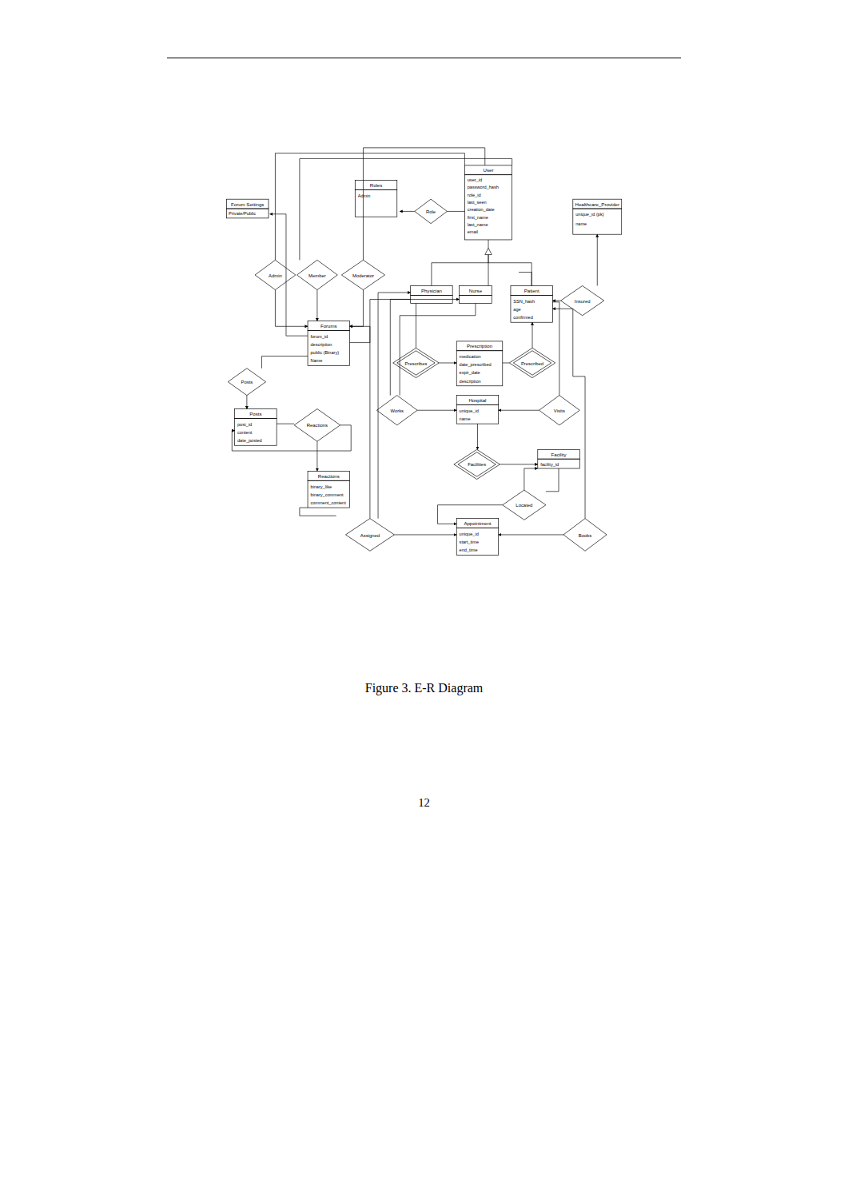User user_id password_hash role_id last_seen creation_date first_name last_name email Roles Admin Forum Settings Private/Public Healthcare_Provider unique_id (pk) name Forums forum_id description public (Binary) Name Posts post_id content date_posted Reactions binary_like binary_comment comment_content Physician Nurse Patient SSN_hash age confirmed Prescription medication date_prescribed expir_date description Hospital unique_id name Facility facility_id Appointment unique_id start_time end_time Role Admin Member Moderator Posts Reactions Prescribes Prescribed Works Visits Facilities Located Assigned Books Insured
Figure 3. E-R Diagram
12